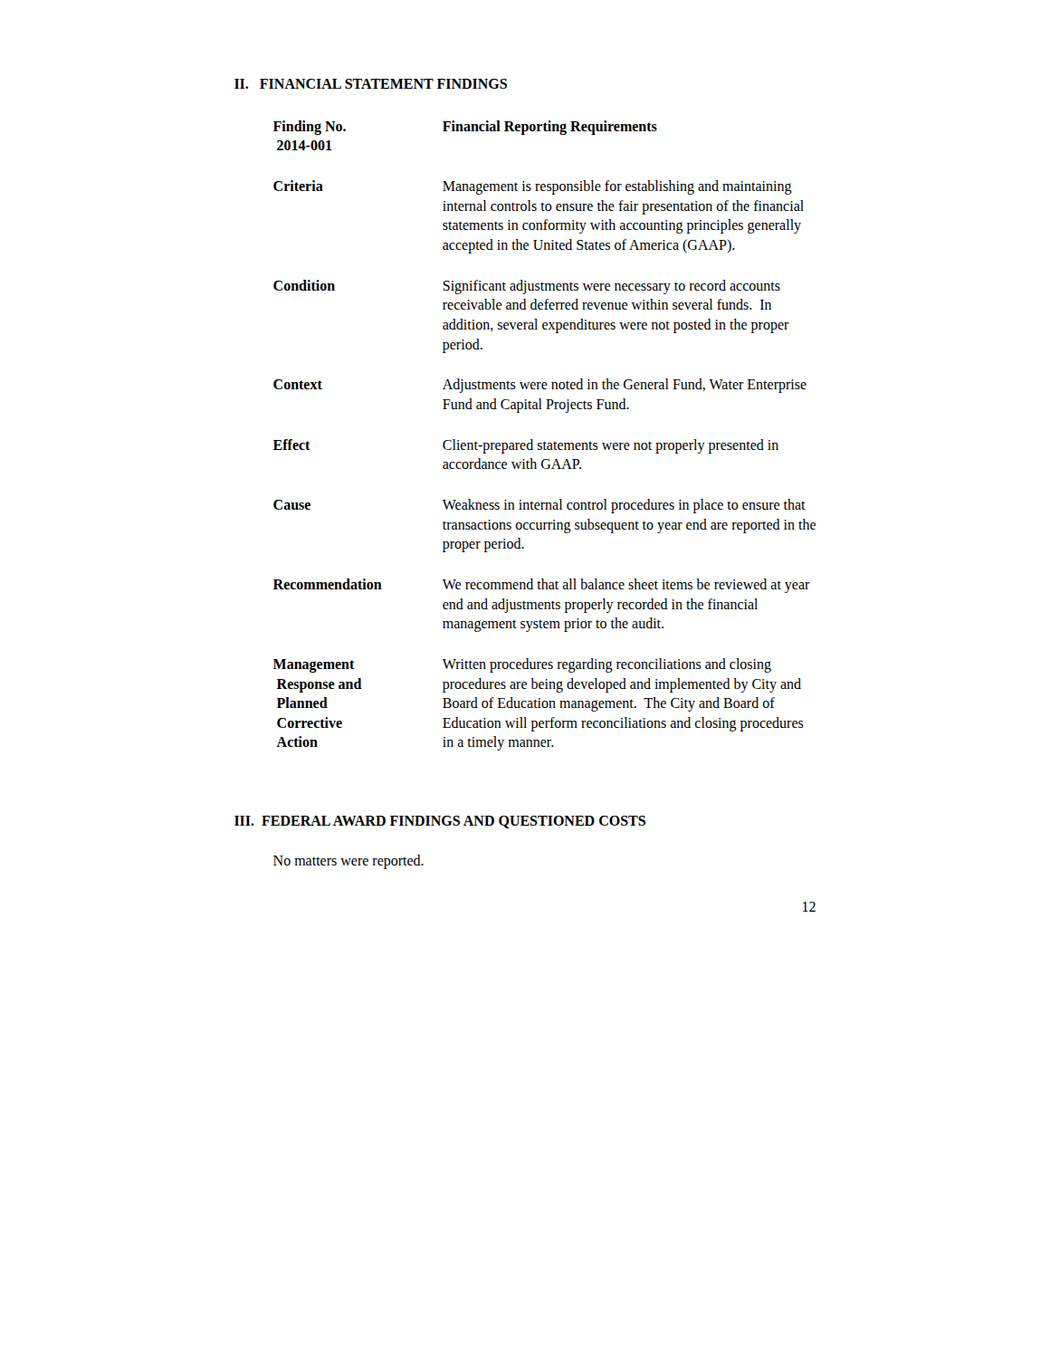II. FINANCIAL STATEMENT FINDINGS
| Finding No. 2014-001 | Financial Reporting Requirements |
| Criteria | Management is responsible for establishing and maintaining internal controls to ensure the fair presentation of the financial statements in conformity with accounting principles generally accepted in the United States of America (GAAP). |
| Condition | Significant adjustments were necessary to record accounts receivable and deferred revenue within several funds. In addition, several expenditures were not posted in the proper period. |
| Context | Adjustments were noted in the General Fund, Water Enterprise Fund and Capital Projects Fund. |
| Effect | Client-prepared statements were not properly presented in accordance with GAAP. |
| Cause | Weakness in internal control procedures in place to ensure that transactions occurring subsequent to year end are reported in the proper period. |
| Recommendation | We recommend that all balance sheet items be reviewed at year end and adjustments properly recorded in the financial management system prior to the audit. |
| Management Response and Planned Corrective Action | Written procedures regarding reconciliations and closing procedures are being developed and implemented by City and Board of Education management. The City and Board of Education will perform reconciliations and closing procedures in a timely manner. |
III. FEDERAL AWARD FINDINGS AND QUESTIONED COSTS
No matters were reported.
12